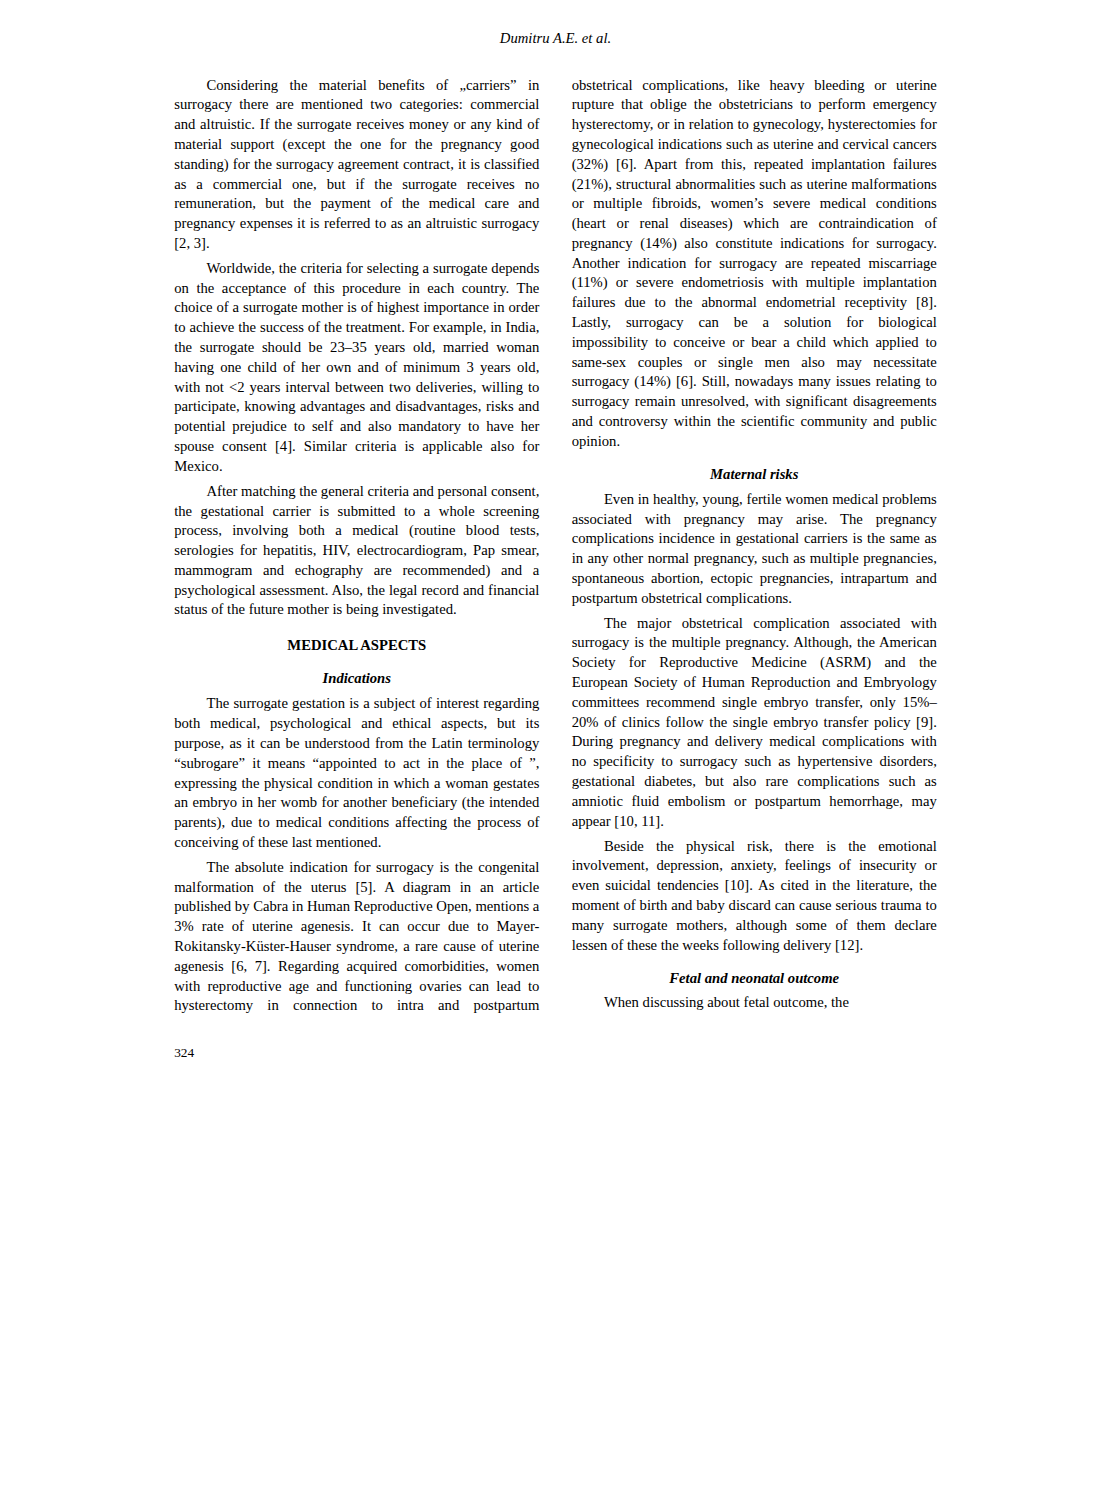Dumitru A.E. et al.
Considering the material benefits of „carriers” in surrogacy there are mentioned two categories: commercial and altruistic. If the surrogate receives money or any kind of material support (except the one for the pregnancy good standing) for the surrogacy agreement contract, it is classified as a commercial one, but if the surrogate receives no remuneration, but the payment of the medical care and pregnancy expenses it is referred to as an altruistic surrogacy [2, 3].
Worldwide, the criteria for selecting a surrogate depends on the acceptance of this procedure in each country. The choice of a surrogate mother is of highest importance in order to achieve the success of the treatment. For example, in India, the surrogate should be 23–35 years old, married woman having one child of her own and of minimum 3 years old, with not <2 years interval between two deliveries, willing to participate, knowing advantages and disadvantages, risks and potential prejudice to self and also mandatory to have her spouse consent [4]. Similar criteria is applicable also for Mexico.
After matching the general criteria and personal consent, the gestational carrier is submitted to a whole screening process, involving both a medical (routine blood tests, serologies for hepatitis, HIV, electrocardiogram, Pap smear, mammogram and echography are recommended) and a psychological assessment. Also, the legal record and financial status of the future mother is being investigated.
Medical aspects
Indications
The surrogate gestation is a subject of interest regarding both medical, psychological and ethical aspects, but its purpose, as it can be understood from the Latin terminology “subrogare” it means “appointed to act in the place of ”, expressing the physical condition in which a woman gestates an embryo in her womb for another beneficiary (the intended parents), due to medical conditions affecting the process of conceiving of these last mentioned.
The absolute indication for surrogacy is the congenital malformation of the uterus [5]. A diagram in an article published by Cabra in Human Reproductive Open, mentions a 3% rate of uterine agenesis. It can occur due to Mayer-Rokitansky-Küster-Hauser syndrome, a rare cause of uterine agenesis [6, 7]. Regarding acquired comorbidities, women with reproductive age and functioning ovaries can lead to hysterectomy in connection to intra and postpartum obstetrical complications, like heavy bleeding or uterine rupture that oblige the obstetricians to perform emergency hysterectomy, or in relation to gynecology, hysterectomies for gynecological indications such as uterine and cervical cancers (32%) [6]. Apart from this, repeated implantation failures (21%), structural abnormalities such as uterine malformations or multiple fibroids, women’s severe medical conditions (heart or renal diseases) which are contraindication of pregnancy (14%) also constitute indications for surrogacy. Another indication for surrogacy are repeated miscarriage (11%) or severe endometriosis with multiple implantation failures due to the abnormal endometrial receptivity [8]. Lastly, surrogacy can be a solution for biological impossibility to conceive or bear a child which applied to same-sex couples or single men also may necessitate surrogacy (14%) [6]. Still, nowadays many issues relating to surrogacy remain unresolved, with significant disagreements and controversy within the scientific community and public opinion.
Maternal risks
Even in healthy, young, fertile women medical problems associated with pregnancy may arise. The pregnancy complications incidence in gestational carriers is the same as in any other normal pregnancy, such as multiple pregnancies, spontaneous abortion, ectopic pregnancies, intrapartum and postpartum obstetrical complications.
The major obstetrical complication associated with surrogacy is the multiple pregnancy. Although, the American Society for Reproductive Medicine (ASRM) and the European Society of Human Reproduction and Embryology committees recommend single embryo transfer, only 15%–20% of clinics follow the single embryo transfer policy [9]. During pregnancy and delivery medical complications with no specificity to surrogacy such as hypertensive disorders, gestational diabetes, but also rare complications such as amniotic fluid embolism or postpartum hemorrhage, may appear [10, 11].
Beside the physical risk, there is the emotional involvement, depression, anxiety, feelings of insecurity or even suicidal tendencies [10]. As cited in the literature, the moment of birth and baby discard can cause serious trauma to many surrogate mothers, although some of them declare lessen of these the weeks following delivery [12].
Fetal and neonatal outcome
When discussing about fetal outcome, the
324